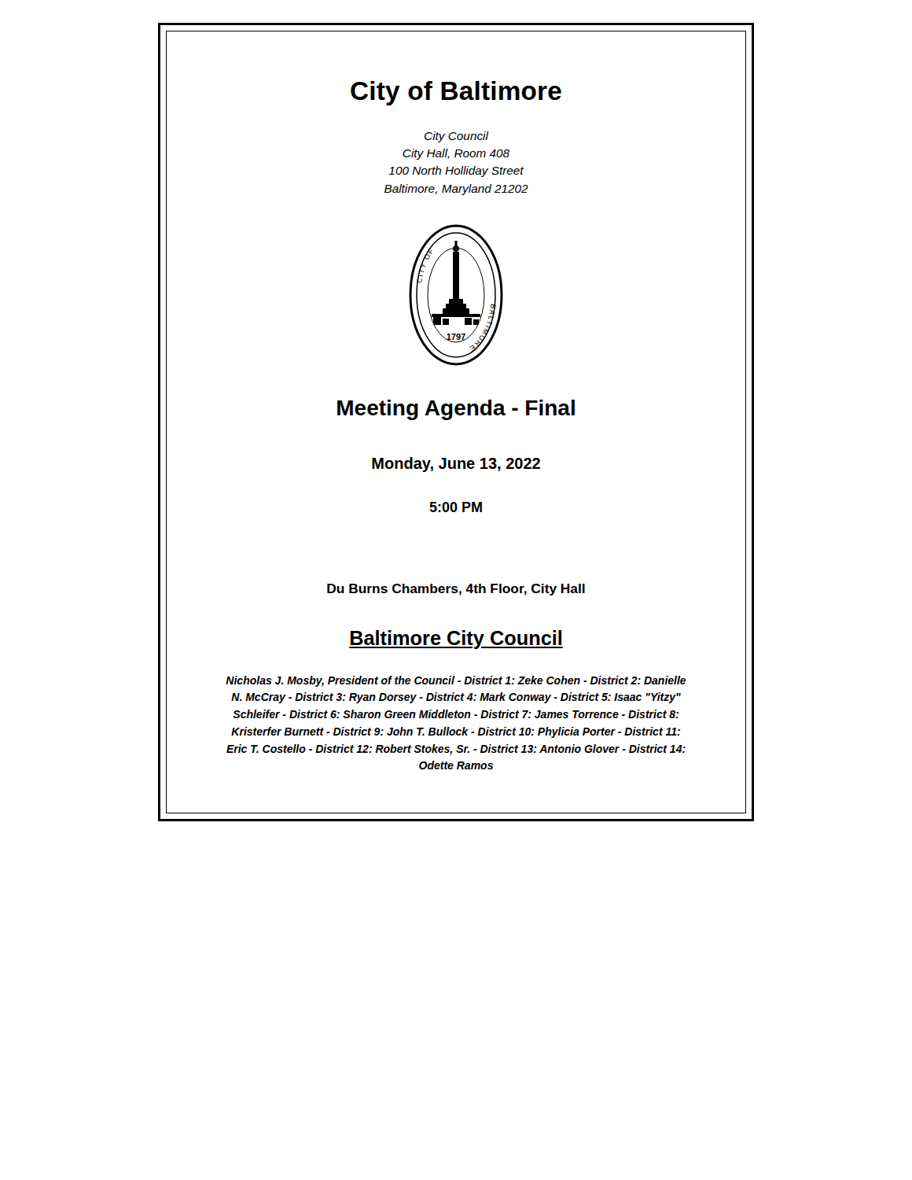City of Baltimore
City Council
City Hall, Room 408
100 North Holliday Street
Baltimore, Maryland 21202
CITY OF BALTIMORE 1797
Meeting Agenda - Final
Monday, June 13, 2022
5:00 PM
Du Burns Chambers, 4th Floor, City Hall
Baltimore City Council
Nicholas J. Mosby, President of the Council - District 1: Zeke Cohen - District 2: Danielle N. McCray - District 3: Ryan Dorsey - District 4: Mark Conway - District 5: Isaac "Yitzy" Schleifer - District 6: Sharon Green Middleton - District 7: James Torrence - District 8: Kristerfer Burnett - District 9: John T. Bullock - District 10: Phylicia Porter - District 11: Eric T. Costello - District 12: Robert Stokes, Sr. - District 13: Antonio Glover - District 14: Odette Ramos